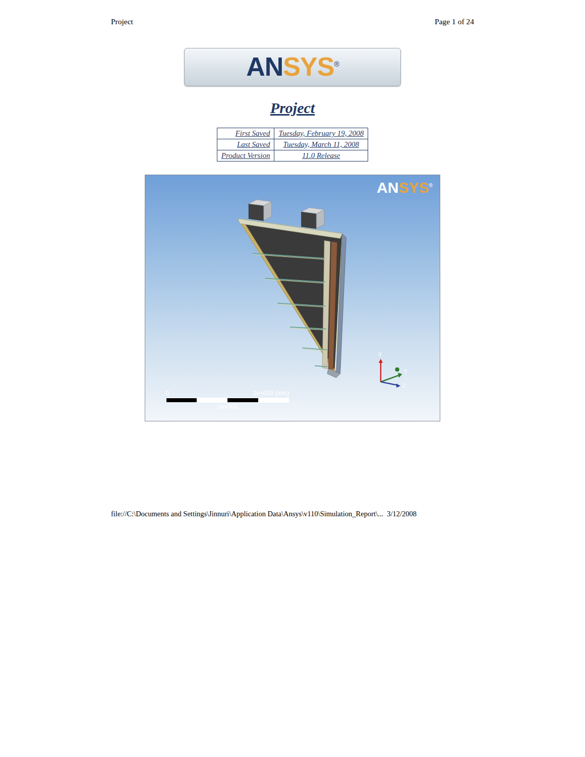Project Page 1 of 24
ANSYS®
Project
| First Saved | Tuesday, February 19, 2008 |
| Last Saved | Tuesday, March 11, 2008 |
| Product Version | 11.0 Release |
AN SYS®
X Y Z
0 2e+003 (mm)
1e+003
file://C:\Documents and Settings\Jinnuri\Application Data\Ansys\v110\Simulation_Report\... 3/12/2008